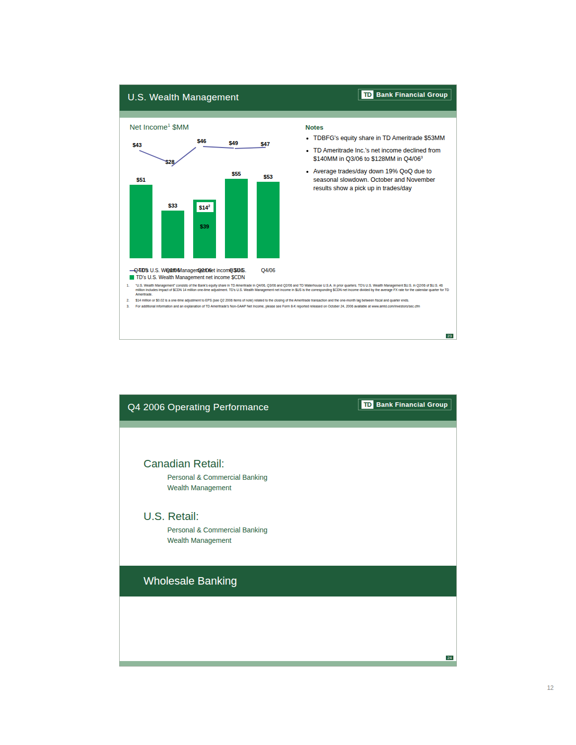U.S. Wealth Management
TD Bank Financial Group
Net Income1 $MM
$43
$28
$46
$49
$47
$51
$33
$142
$39
$55
$53
Q4/05 Q1/06 Q2/06 Q3/06 Q4/06
TD’s U.S. Wealth Management net income $U.S.
TD’s U.S. Wealth Management net income $CDN
Notes
TDBFG’s equity share in TD Ameritrade $53MM
TD Ameritrade Inc.’s net income declined from $140MM in Q3/06 to $128MM in Q4/063
Average trades/day down 19% QoQ due to seasonal slowdown. October and November results show a pick up in trades/day
| 1. | “U.S. Wealth Management” consists of the Bank’s equity share in TD Ameritrade in Q4/06, Q3/06 and Q2/06 and TD Waterhouse U.S.A. in prior quarters. TD’s U.S. Wealth Management $U.S. in Q2/06 of $U.S. 46 million includes impact of $CDN 14 million one-time adjustment. TD’s U.S. Wealth Management net income in $US is the corresponding $CDN net income divided by the average FX rate for the calendar quarter for TD Ameritrade. |
| 2. | $14 million or $0.02 is a one-time adjustment to EPS (see Q2 2006 items of note) related to the closing of the Ameritrade transaction and the one-month lag between fiscal and quarter ends. |
| 3. | For additional information and an explanation of TD Ameritrade’s Non-GAAP Net Income, please see Form 8-K reported released on October 24, 2006 available at www.amtd.com/investors/sec.cfm |
23
Q4 2006 Operating Performance
TD Bank Financial Group
Canadian Retail:
Personal & Commercial Banking
Wealth Management
U.S. Retail:
Personal & Commercial Banking
Wealth Management
Wholesale Banking
24
12